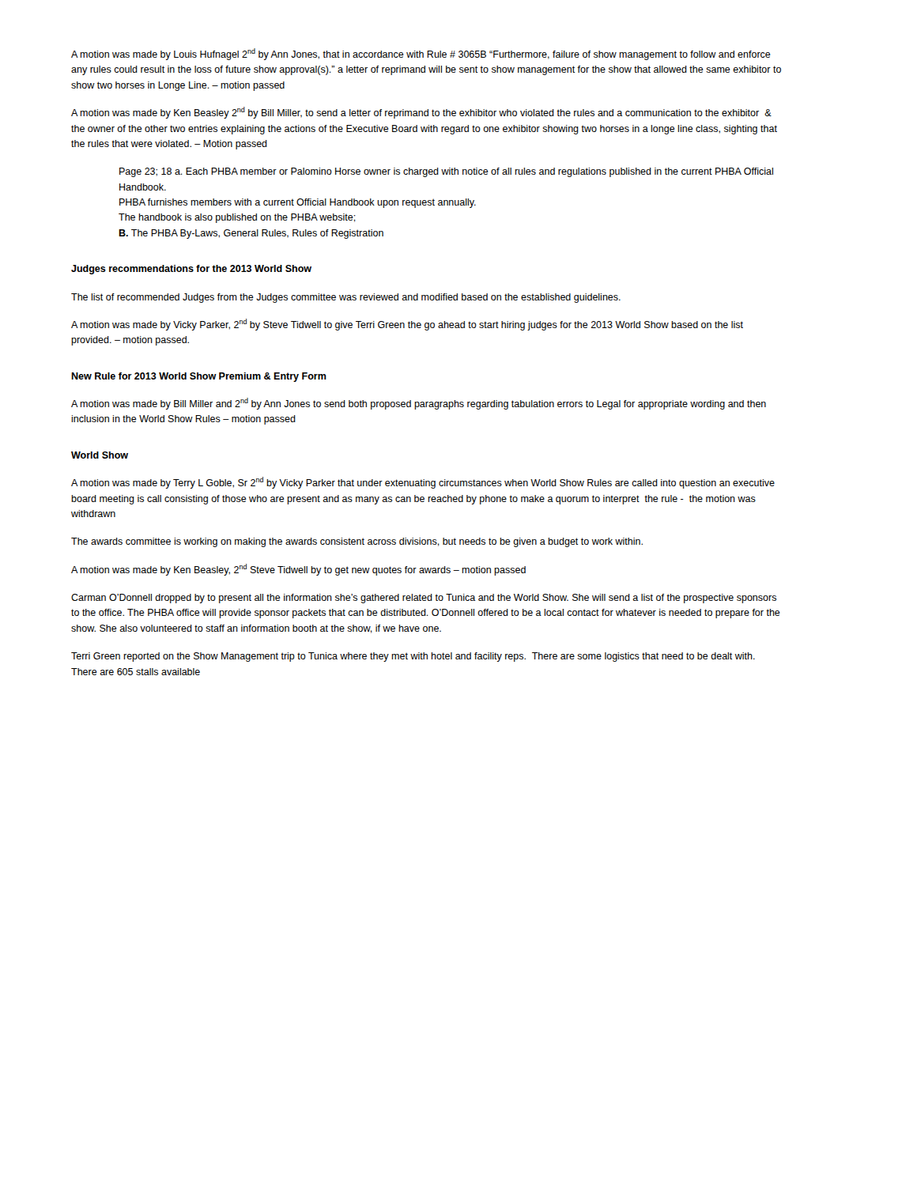A motion was made by Louis Hufnagel 2nd by Ann Jones, that in accordance with Rule # 3065B “Furthermore, failure of show management to follow and enforce any rules could result in the loss of future show approval(s).” a letter of reprimand will be sent to show management for the show that allowed the same exhibitor to show two horses in Longe Line. – motion passed
A motion was made by Ken Beasley 2nd by Bill Miller, to send a letter of reprimand to the exhibitor who violated the rules and a communication to the exhibitor & the owner of the other two entries explaining the actions of the Executive Board with regard to one exhibitor showing two horses in a longe line class, sighting that the rules that were violated. – Motion passed
Page 23; 18 a. Each PHBA member or Palomino Horse owner is charged with notice of all rules and regulations published in the current PHBA Official Handbook.
PHBA furnishes members with a current Official Handbook upon request annually.
The handbook is also published on the PHBA website;
B. The PHBA By-Laws, General Rules, Rules of Registration
Judges recommendations for the 2013 World Show
The list of recommended Judges from the Judges committee was reviewed and modified based on the established guidelines.
A motion was made by Vicky Parker, 2nd by Steve Tidwell to give Terri Green the go ahead to start hiring judges for the 2013 World Show based on the list provided. – motion passed.
New Rule for 2013 World Show Premium & Entry Form
A motion was made by Bill Miller and 2nd by Ann Jones to send both proposed paragraphs regarding tabulation errors to Legal for appropriate wording and then inclusion in the World Show Rules – motion passed
World Show
A motion was made by Terry L Goble, Sr 2nd by Vicky Parker that under extenuating circumstances when World Show Rules are called into question an executive board meeting is call consisting of those who are present and as many as can be reached by phone to make a quorum to interpret the rule - the motion was withdrawn
The awards committee is working on making the awards consistent across divisions, but needs to be given a budget to work within.
A motion was made by Ken Beasley, 2nd Steve Tidwell by to get new quotes for awards – motion passed
Carman O’Donnell dropped by to present all the information she’s gathered related to Tunica and the World Show. She will send a list of the prospective sponsors to the office. The PHBA office will provide sponsor packets that can be distributed. O’Donnell offered to be a local contact for whatever is needed to prepare for the show. She also volunteered to staff an information booth at the show, if we have one.
Terri Green reported on the Show Management trip to Tunica where they met with hotel and facility reps. There are some logistics that need to be dealt with. There are 605 stalls available